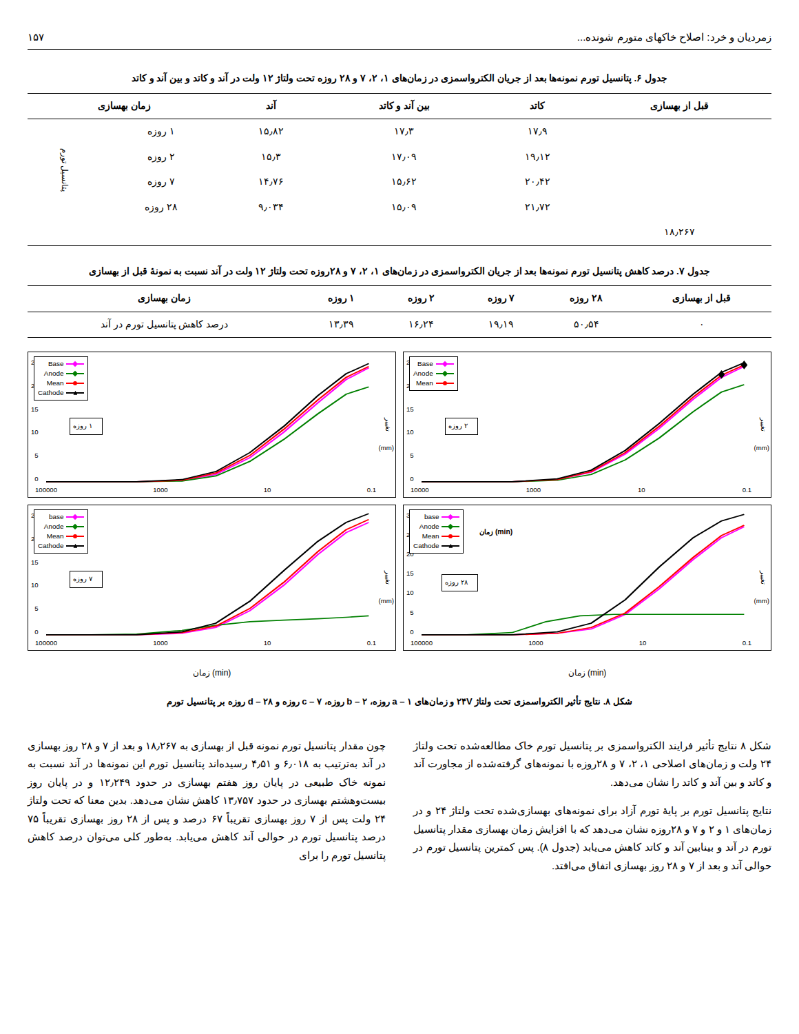زمردیان و خرد: اصلاح خاکهای متورم شونده...
۱۵۷
جدول ۶. پتانسیل تورم نمونه‌ها بعد از جریان الکترواسمزی در زمان‌های ۱، ۲، ۷ و ۲۸ روزه تحت ولتاژ ۱۲ ولت در آند و کاتد و بین آند و کاتد
| قبل از بهسازی | کاتد | بین آند و کاتد | آند | زمان بهسازی |
| --- | --- | --- | --- | --- |
| | ۱۷٫۹ | ۱۷٫۳ | ۱۵٫۸۲ | ۱ روزه | پتانسیل تورم |
| | ۱۹٫۱۲ | ۱۷٫۰۹ | ۱۵٫۳ | ۲ روزه |
| | ۲۰٫۴۲ | ۱۵٫۶۲ | ۱۴٫۷۶ | ۷ روزه |
| | ۲۱٫۷۲ | ۱۵٫۰۹ | ۹٫۰۳۴ | ۲۸ روزه |
| ۱۸٫۲۶۷ | | | | | |
جدول ۷. درصد کاهش پتانسیل تورم نمونه‌ها بعد از جریان الکترواسمزی در زمان‌های ۱، ۲، ۷ و ۲۸روزه تحت ولتاژ ۱۲ ولت در آند نسبت به نمونۀ قبل از بهسازی
| قبل از بهسازی | ۲۸ روزه | ۷ روزه | ۲ روزه | ۱ روزه | زمان بهسازی |
| --- | --- | --- | --- | --- | --- |
| ۰ | ۵۰٫۵۴ | ۱۹٫۱۹ | ۱۶٫۲۴ | ۱۳٫۳۹ | درصد کاهش پتانسیل تورم در آند |
Base
Anode
Mean
تغییر
(mm)
25
20
15
10
5
0
۲ روزه
0.1
10
1000
10000
Base
Anode
Mean
Cathode
تغییر
(mm)
25
20
15
10
5
0
۱ روزه
0.1
10
1000
100000
base
Anode
Mean
Cathode
(min) زمان
تغییر
(mm)
30
25
20
15
10
5
0
۲۸ روزه
0.1
10
1000
100000
base
Anode
Mean
Cathode
تغییر
(mm)
25
20
15
10
5
0
۷ روزه
0.1
10
1000
100000
(min) زمان
(min) زمان
شکل ۸. نتایج تأثیر الکترواسمزی تحت ولتاژ ۲۴V و زمان‌های a – ۱ روزه، b – ۲ روزه، c – ۷ روزه و d – ۲۸ روزه بر پتانسیل تورم
شکل ۸ نتایج تأثیر فرایند الکترواسمزی بر پتانسیل تورم خاک مطالعه‌شده تحت ولتاژ ۲۴ ولت و زمان‌های اصلاحی ۱، ۲، ۷ و ۲۸روزه با نمونه‌های گرفته‌شده از مجاورت آند و کاتد و بین آند و کاتد را نشان می‌دهد.
نتایج پتانسیل تورم بر پایۀ تورم آزاد برای نمونه‌های بهسازی‌شده تحت ولتاژ ۲۴ و در زمان‌های ۱ و ۲ و ۷ و ۲۸روزه نشان می‌دهد که با افزایش زمان بهسازی مقدار پتانسیل تورم در آند و بینابین آند و کاتد کاهش می‌یابد (جدول ۸). پس کمترین پتانسیل تورم در حوالی آند و بعد از ۷ و ۲۸ روز بهسازی اتفاق می‌افتد.
چون مقدار پتانسیل تورم نمونه قبل از بهسازی به ۱۸٫۲۶۷ و بعد از ۷ و ۲۸ روز بهسازی در آند به‌ترتیب به ۶٫۰۱۸ و ۴٫۵۱ رسیده‌اند پتانسیل تورم این نمونه‌ها در آند نسبت به نمونه خاک طبیعی در پایان روز هفتم بهسازی در حدود ۱۲٫۲۴۹ و در پایان روز بیست‌وهشتم بهسازی در حدود ۱۳٫۷۵۷ کاهش نشان می‌دهد. بدین معنا که تحت ولتاژ ۲۴ ولت پس از ۷ روز بهسازی تقریباً ۶۷ درصد و پس از ۲۸ روز بهسازی تقریباً ۷۵ درصد پتانسیل تورم در حوالی آند کاهش می‌یابد. به‌طور کلی می‌توان درصد کاهش پتانسیل تورم را برای